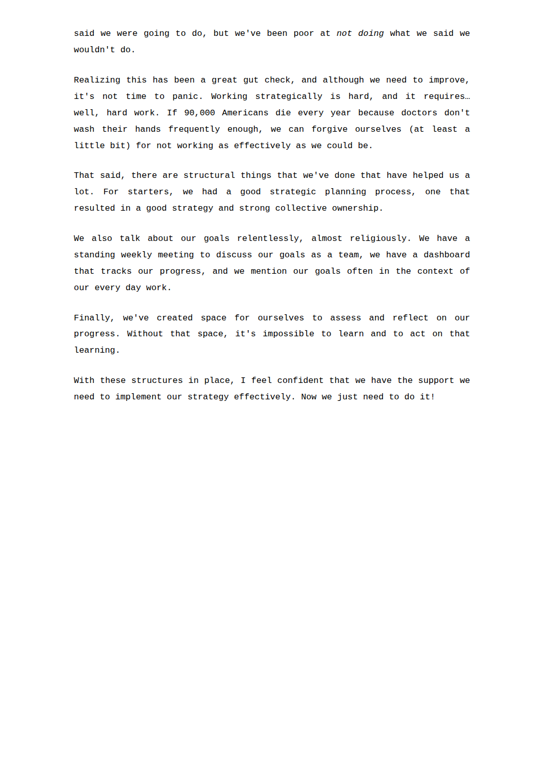said we were going to do, but we've been poor at not doing what we said we wouldn't do.
Realizing this has been a great gut check, and although we need to improve, it's not time to panic. Working strategically is hard, and it requires… well, hard work. If 90,000 Americans die every year because doctors don't wash their hands frequently enough, we can forgive ourselves (at least a little bit) for not working as effectively as we could be.
That said, there are structural things that we've done that have helped us a lot. For starters, we had a good strategic planning process, one that resulted in a good strategy and strong collective ownership.
We also talk about our goals relentlessly, almost religiously. We have a standing weekly meeting to discuss our goals as a team, we have a dashboard that tracks our progress, and we mention our goals often in the context of our every day work.
Finally, we've created space for ourselves to assess and reflect on our progress. Without that space, it's impossible to learn and to act on that learning.
With these structures in place, I feel confident that we have the support we need to implement our strategy effectively. Now we just need to do it!